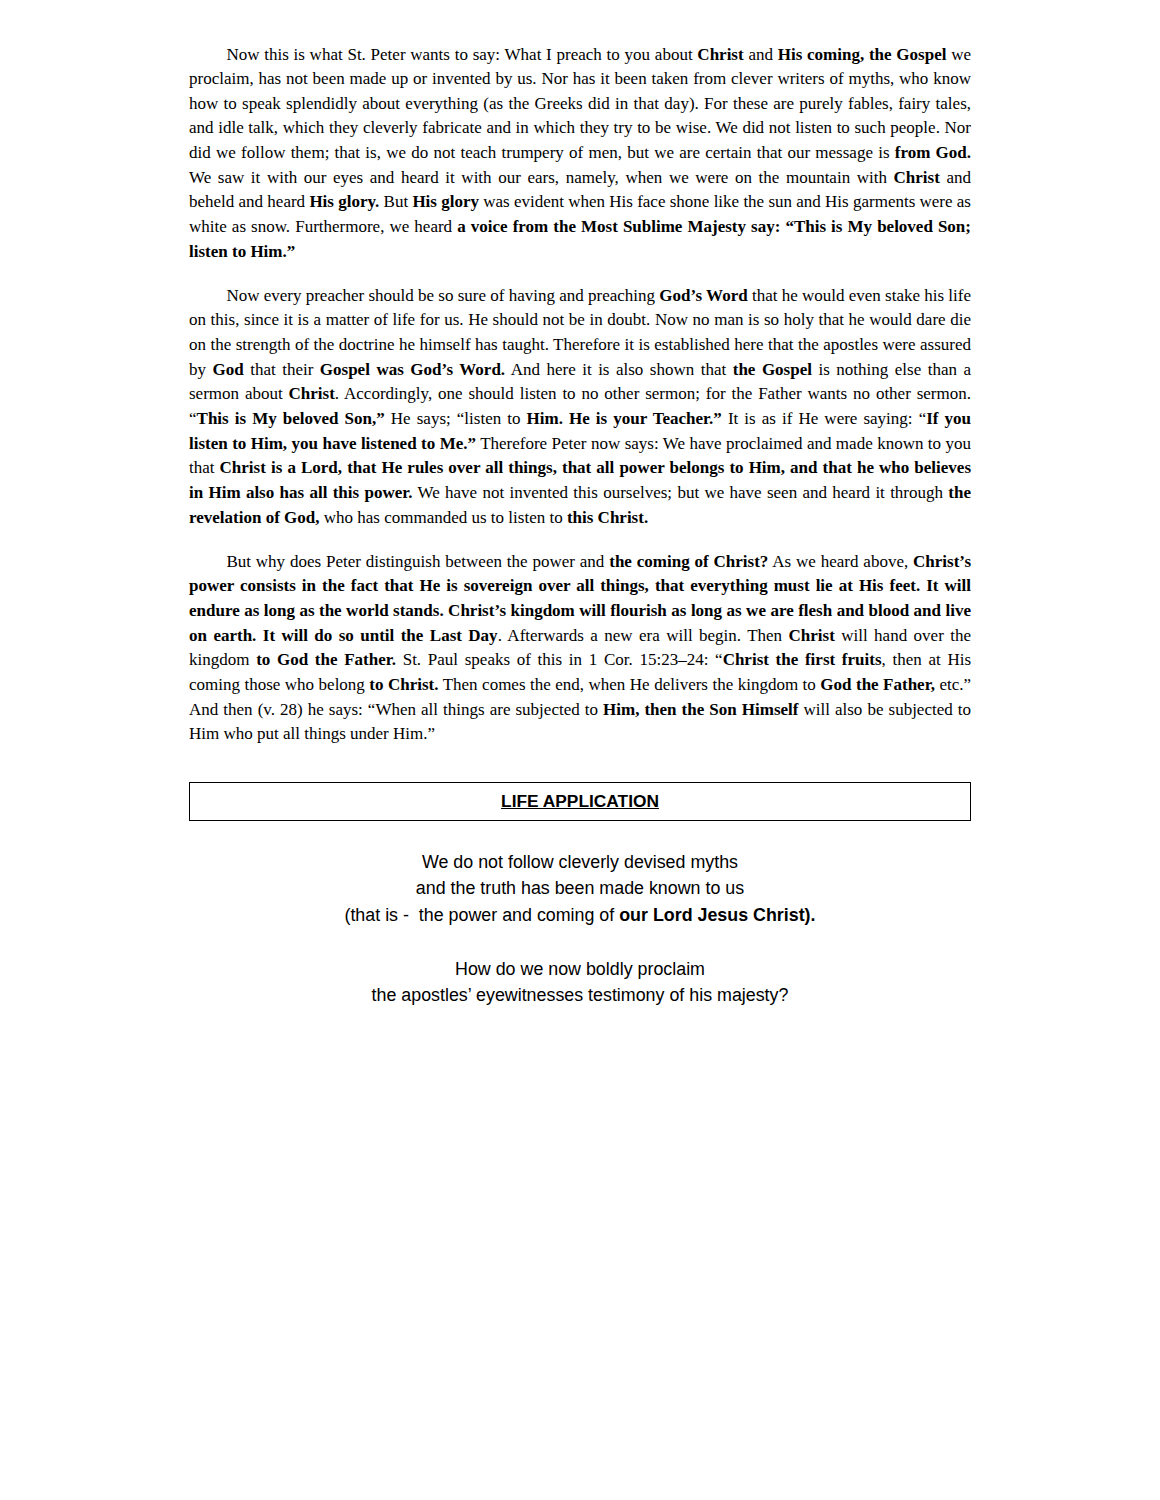Now this is what St. Peter wants to say: What I preach to you about Christ and His coming, the Gospel we proclaim, has not been made up or invented by us. Nor has it been taken from clever writers of myths, who know how to speak splendidly about everything (as the Greeks did in that day). For these are purely fables, fairy tales, and idle talk, which they cleverly fabricate and in which they try to be wise. We did not listen to such people. Nor did we follow them; that is, we do not teach trumpery of men, but we are certain that our message is from God. We saw it with our eyes and heard it with our ears, namely, when we were on the mountain with Christ and beheld and heard His glory. But His glory was evident when His face shone like the sun and His garments were as white as snow. Furthermore, we heard a voice from the Most Sublime Majesty say: “This is My beloved Son; listen to Him.”
Now every preacher should be so sure of having and preaching God’s Word that he would even stake his life on this, since it is a matter of life for us. He should not be in doubt. Now no man is so holy that he would dare die on the strength of the doctrine he himself has taught. Therefore it is established here that the apostles were assured by God that their Gospel was God’s Word. And here it is also shown that the Gospel is nothing else than a sermon about Christ. Accordingly, one should listen to no other sermon; for the Father wants no other sermon. “This is My beloved Son,” He says; “listen to Him. He is your Teacher.” It is as if He were saying: “If you listen to Him, you have listened to Me.” Therefore Peter now says: We have proclaimed and made known to you that Christ is a Lord, that He rules over all things, that all power belongs to Him, and that he who believes in Him also has all this power. We have not invented this ourselves; but we have seen and heard it through the revelation of God, who has commanded us to listen to this Christ.
But why does Peter distinguish between the power and the coming of Christ? As we heard above, Christ’s power consists in the fact that He is sovereign over all things, that everything must lie at His feet. It will endure as long as the world stands. Christ’s kingdom will flourish as long as we are flesh and blood and live on earth. It will do so until the Last Day. Afterwards a new era will begin. Then Christ will hand over the kingdom to God the Father. St. Paul speaks of this in 1 Cor. 15:23–24: “Christ the first fruits, then at His coming those who belong to Christ. Then comes the end, when He delivers the kingdom to God the Father, etc.” And then (v. 28) he says: “When all things are subjected to Him, then the Son Himself will also be subjected to Him who put all things under Him.”
LIFE APPLICATION
We do not follow cleverly devised myths
and the truth has been made known to us
(that is - the power and coming of our Lord Jesus Christ).
How do we now boldly proclaim
the apostles’ eyewitnesses testimony of his majesty?